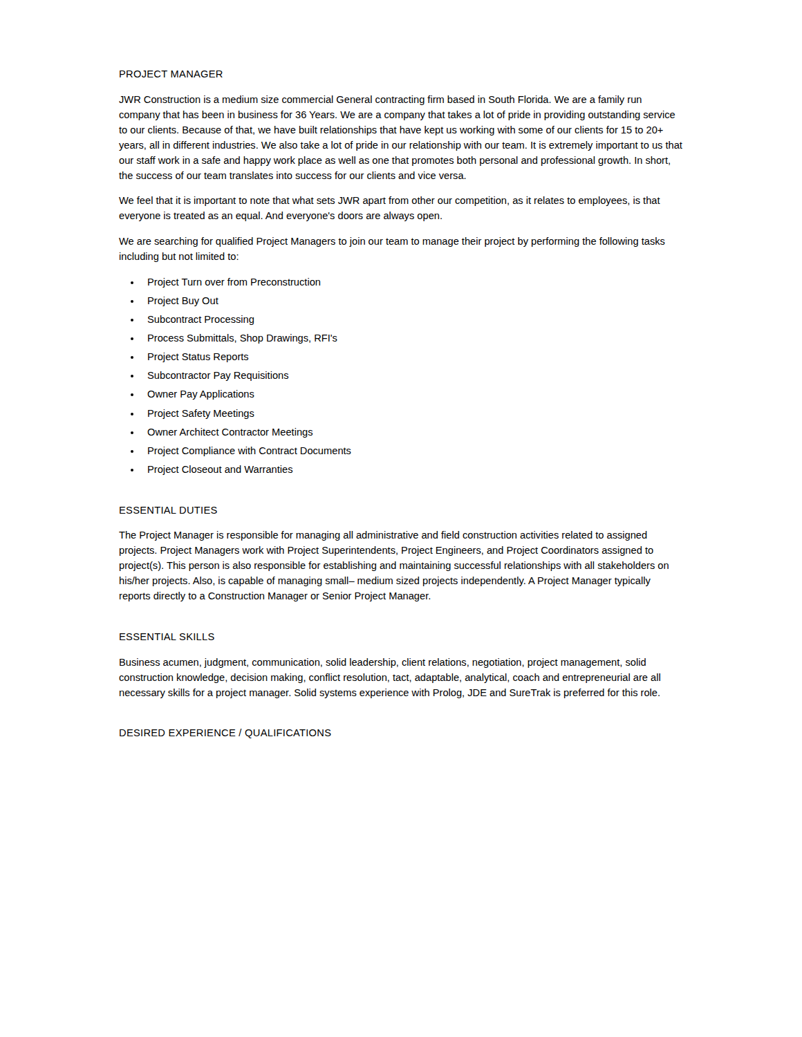PROJECT MANAGER
JWR Construction is a medium size commercial General contracting firm based in South Florida. We are a family run company that has been in business for 36 Years. We are a company that takes a lot of pride in providing outstanding service to our clients. Because of that, we have built relationships that have kept us working with some of our clients for 15 to 20+ years, all in different industries. We also take a lot of pride in our relationship with our team. It is extremely important to us that our staff work in a safe and happy work place as well as one that promotes both personal and professional growth. In short, the success of our team translates into success for our clients and vice versa.
We feel that it is important to note that what sets JWR apart from other our competition, as it relates to employees, is that everyone is treated as an equal. And everyone's doors are always open.
We are searching for qualified Project Managers to join our team to manage their project by performing the following tasks including but not limited to:
Project Turn over from Preconstruction
Project Buy Out
Subcontract Processing
Process Submittals, Shop Drawings, RFI's
Project Status Reports
Subcontractor Pay Requisitions
Owner Pay Applications
Project Safety Meetings
Owner Architect Contractor Meetings
Project Compliance with Contract Documents
Project Closeout and Warranties
ESSENTIAL DUTIES
The Project Manager is responsible for managing all administrative and field construction activities related to assigned projects. Project Managers work with Project Superintendents, Project Engineers, and Project Coordinators assigned to project(s). This person is also responsible for establishing and maintaining successful relationships with all stakeholders on his/her projects. Also, is capable of managing small– medium sized projects independently. A Project Manager typically reports directly to a Construction Manager or Senior Project Manager.
ESSENTIAL SKILLS
Business acumen, judgment, communication, solid leadership, client relations, negotiation, project management, solid construction knowledge, decision making, conflict resolution, tact, adaptable, analytical, coach and entrepreneurial are all necessary skills for a project manager. Solid systems experience with Prolog, JDE and SureTrak is preferred for this role.
DESIRED EXPERIENCE / QUALIFICATIONS